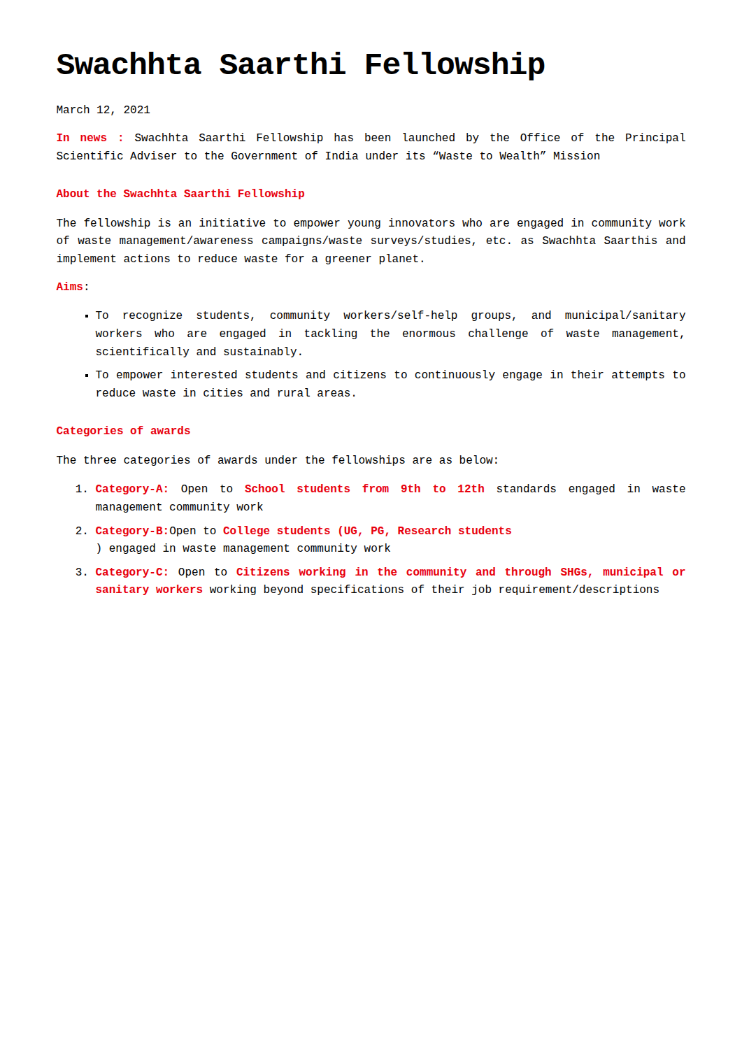Swachhta Saarthi Fellowship
March 12, 2021
In news : Swachhta Saarthi Fellowship has been launched by the Office of the Principal Scientific Adviser to the Government of India under its “Waste to Wealth” Mission
About the Swachhta Saarthi Fellowship
The fellowship is an initiative to empower young innovators who are engaged in community work of waste management/awareness campaigns/waste surveys/studies, etc. as Swachhta Saarthis and implement actions to reduce waste for a greener planet.
Aims:
To recognize students, community workers/self-help groups, and municipal/sanitary workers who are engaged in tackling the enormous challenge of waste management, scientifically and sustainably.
To empower interested students and citizens to continuously engage in their attempts to reduce waste in cities and rural areas.
Categories of awards
The three categories of awards under the fellowships are as below:
Category-A: Open to School students from 9th to 12th standards engaged in waste management community work
Category-B: Open to College students (UG, PG, Research students
) engaged in waste management community work
Category-C: Open to Citizens working in the community and through SHGs, municipal or sanitary workers working beyond specifications of their job requirement/descriptions